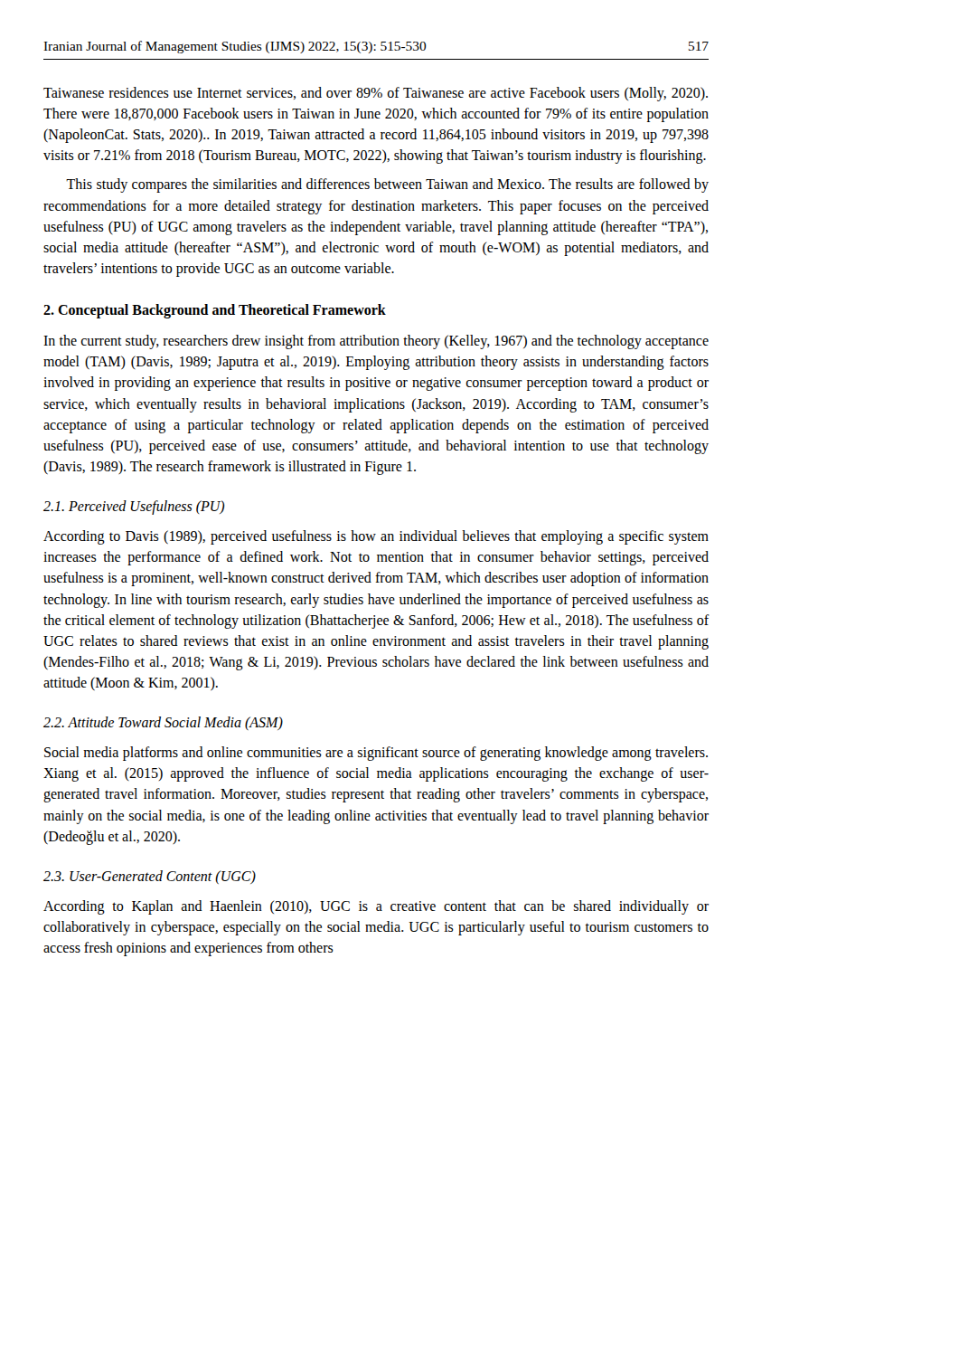Iranian Journal of Management Studies (IJMS) 2022, 15(3): 515-530 517
Taiwanese residences use Internet services, and over 89% of Taiwanese are active Facebook users (Molly, 2020). There were 18,870,000 Facebook users in Taiwan in June 2020, which accounted for 79% of its entire population (NapoleonCat. Stats, 2020).. In 2019, Taiwan attracted a record 11,864,105 inbound visitors in 2019, up 797,398 visits or 7.21% from 2018 (Tourism Bureau, MOTC, 2022), showing that Taiwan’s tourism industry is flourishing.
This study compares the similarities and differences between Taiwan and Mexico. The results are followed by recommendations for a more detailed strategy for destination marketers. This paper focuses on the perceived usefulness (PU) of UGC among travelers as the independent variable, travel planning attitude (hereafter “TPA”), social media attitude (hereafter “ASM”), and electronic word of mouth (e-WOM) as potential mediators, and travelers’ intentions to provide UGC as an outcome variable.
2. Conceptual Background and Theoretical Framework
In the current study, researchers drew insight from attribution theory (Kelley, 1967) and the technology acceptance model (TAM) (Davis, 1989; Japutra et al., 2019). Employing attribution theory assists in understanding factors involved in providing an experience that results in positive or negative consumer perception toward a product or service, which eventually results in behavioral implications (Jackson, 2019). According to TAM, consumer’s acceptance of using a particular technology or related application depends on the estimation of perceived usefulness (PU), perceived ease of use, consumers’ attitude, and behavioral intention to use that technology (Davis, 1989). The research framework is illustrated in Figure 1.
2.1. Perceived Usefulness (PU)
According to Davis (1989), perceived usefulness is how an individual believes that employing a specific system increases the performance of a defined work. Not to mention that in consumer behavior settings, perceived usefulness is a prominent, well-known construct derived from TAM, which describes user adoption of information technology. In line with tourism research, early studies have underlined the importance of perceived usefulness as the critical element of technology utilization (Bhattacherjee & Sanford, 2006; Hew et al., 2018). The usefulness of UGC relates to shared reviews that exist in an online environment and assist travelers in their travel planning (Mendes-Filho et al., 2018; Wang & Li, 2019). Previous scholars have declared the link between usefulness and attitude (Moon & Kim, 2001).
2.2. Attitude Toward Social Media (ASM)
Social media platforms and online communities are a significant source of generating knowledge among travelers. Xiang et al. (2015) approved the influence of social media applications encouraging the exchange of user-generated travel information. Moreover, studies represent that reading other travelers’ comments in cyberspace, mainly on the social media, is one of the leading online activities that eventually lead to travel planning behavior (Dedeoğlu et al., 2020).
2.3. User-Generated Content (UGC)
According to Kaplan and Haenlein (2010), UGC is a creative content that can be shared individually or collaboratively in cyberspace, especially on the social media. UGC is particularly useful to tourism customers to access fresh opinions and experiences from others